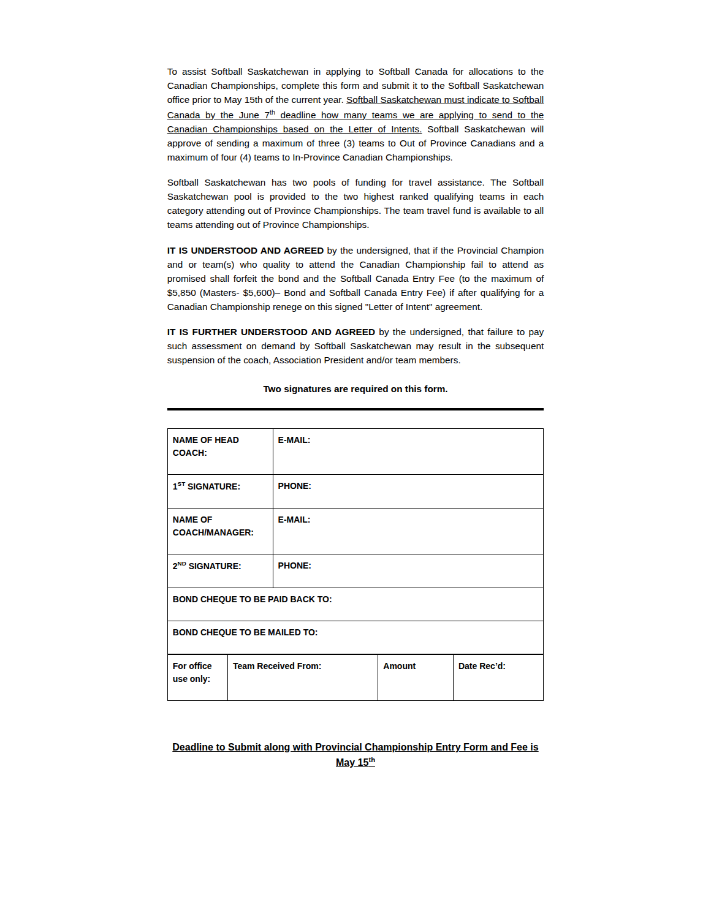To assist Softball Saskatchewan in applying to Softball Canada for allocations to the Canadian Championships, complete this form and submit it to the Softball Saskatchewan office prior to May 15th of the current year. Softball Saskatchewan must indicate to Softball Canada by the June 7th deadline how many teams we are applying to send to the Canadian Championships based on the Letter of Intents. Softball Saskatchewan will approve of sending a maximum of three (3) teams to Out of Province Canadians and a maximum of four (4) teams to In-Province Canadian Championships.
Softball Saskatchewan has two pools of funding for travel assistance. The Softball Saskatchewan pool is provided to the two highest ranked qualifying teams in each category attending out of Province Championships. The team travel fund is available to all teams attending out of Province Championships.
IT IS UNDERSTOOD AND AGREED by the undersigned, that if the Provincial Champion and or team(s) who quality to attend the Canadian Championship fail to attend as promised shall forfeit the bond and the Softball Canada Entry Fee (to the maximum of $5,850 (Masters- $5,600)– Bond and Softball Canada Entry Fee) if after qualifying for a Canadian Championship renege on this signed "Letter of Intent" agreement.
IT IS FURTHER UNDERSTOOD AND AGREED by the undersigned, that failure to pay such assessment on demand by Softball Saskatchewan may result in the subsequent suspension of the coach, Association President and/or team members.
Two signatures are required on this form.
| NAME OF HEAD COACH: | E-MAIL: |
| 1 ST SIGNATURE: | PHONE: |
| NAME OF COACH/MANAGER: | E-MAIL: |
| 2 ND SIGNATURE: | PHONE: |
| BOND CHEQUE TO BE PAID BACK TO: |
| BOND CHEQUE TO BE MAILED TO: |
| For office use only: | Team Received From: | Amount | Date Rec’d: |
Deadline to Submit along with Provincial Championship Entry Form and Fee is May 15th